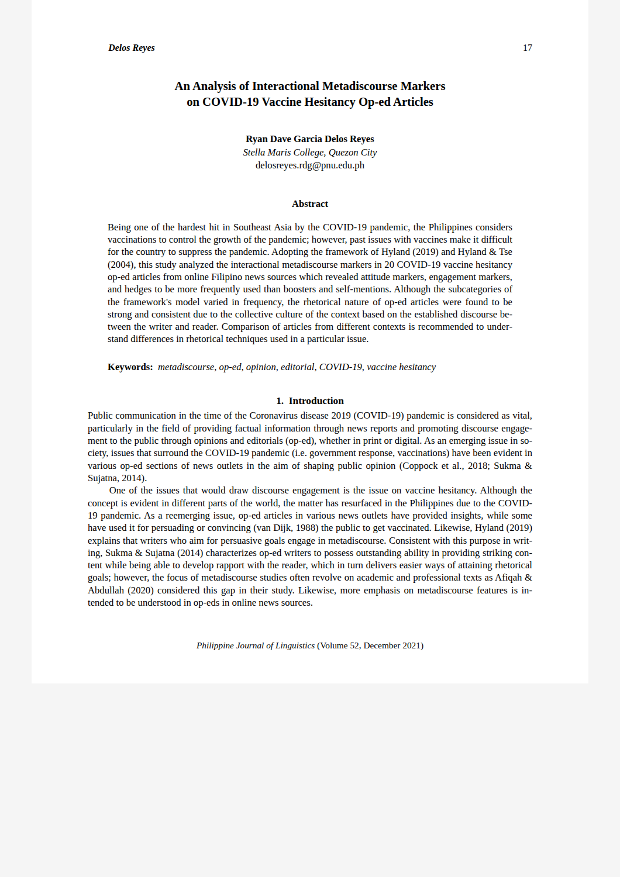Delos Reyes 17
An Analysis of Interactional Metadiscourse Markers
on COVID-19 Vaccine Hesitancy Op-ed Articles
Ryan Dave Garcia Delos Reyes
Stella Maris College, Quezon City
delosreyes.rdg@pnu.edu.ph
Abstract
Being one of the hardest hit in Southeast Asia by the COVID-19 pandemic, the Philippines considers vaccinations to control the growth of the pandemic; however, past issues with vaccines make it difficult for the country to suppress the pandemic. Adopting the framework of Hyland (2019) and Hyland & Tse (2004), this study analyzed the interactional metadiscourse markers in 20 COVID-19 vaccine hesitancy op-ed articles from online Filipino news sources which revealed attitude markers, engagement markers, and hedges to be more frequently used than boosters and self-mentions. Although the subcategories of the framework's model varied in frequency, the rhetorical nature of op-ed articles were found to be strong and consistent due to the collective culture of the context based on the established discourse between the writer and reader. Comparison of articles from different contexts is recommended to understand differences in rhetorical techniques used in a particular issue.
Keywords: metadiscourse, op-ed, opinion, editorial, COVID-19, vaccine hesitancy
1. Introduction
Public communication in the time of the Coronavirus disease 2019 (COVID-19) pandemic is considered as vital, particularly in the field of providing factual information through news reports and promoting discourse engagement to the public through opinions and editorials (op-ed), whether in print or digital. As an emerging issue in society, issues that surround the COVID-19 pandemic (i.e. government response, vaccinations) have been evident in various op-ed sections of news outlets in the aim of shaping public opinion (Coppock et al., 2018; Sukma & Sujatna, 2014).
One of the issues that would draw discourse engagement is the issue on vaccine hesitancy. Although the concept is evident in different parts of the world, the matter has resurfaced in the Philippines due to the COVID-19 pandemic. As a reemerging issue, op-ed articles in various news outlets have provided insights, while some have used it for persuading or convincing (van Dijk, 1988) the public to get vaccinated. Likewise, Hyland (2019) explains that writers who aim for persuasive goals engage in metadiscourse. Consistent with this purpose in writing, Sukma & Sujatna (2014) characterizes op-ed writers to possess outstanding ability in providing striking content while being able to develop rapport with the reader, which in turn delivers easier ways of attaining rhetorical goals; however, the focus of metadiscourse studies often revolve on academic and professional texts as Afiqah & Abdullah (2020) considered this gap in their study. Likewise, more emphasis on metadiscourse features is intended to be understood in op-eds in online news sources.
Philippine Journal of Linguistics (Volume 52, December 2021)